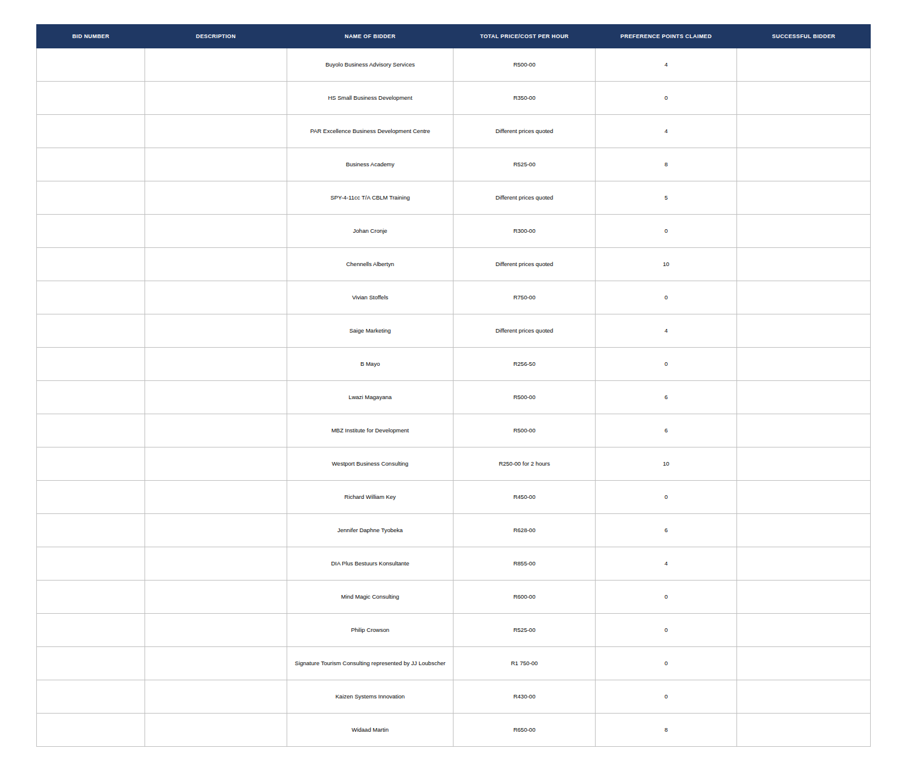| Bid Number | Description | Name of Bidder | Total Price/Cost per Hour | Preference Points Claimed | Successful Bidder |
| --- | --- | --- | --- | --- | --- |
| | | Buyolo Business Advisory Services | R500-00 | 4 | |
| | | HS Small Business Development | R350-00 | 0 | |
| | | PAR Excellence Business Development Centre | Different prices quoted | 4 | |
| | | Business Academy | R525-00 | 8 | |
| | | SPY-4-11cc T/A CBLM Training | Different prices quoted | 5 | |
| | | Johan Cronje | R300-00 | 0 | |
| | | Chennells Albertyn | Different prices quoted | 10 | |
| | | Vivian Stoffels | R750-00 | 0 | |
| | | Saige Marketing | Different prices quoted | 4 | |
| | | B Mayo | R256-50 | 0 | |
| | | Lwazi Magayana | R500-00 | 6 | |
| | | MBZ Institute for Development | R500-00 | 6 | |
| | | Westport Business Consulting | R250-00 for 2 hours | 10 | |
| | | Richard William Key | R450-00 | 0 | |
| | | Jennifer Daphne Tyobeka | R628-00 | 6 | |
| | | DIA Plus Bestuurs Konsultante | R855-00 | 4 | |
| | | Mind Magic Consulting | R600-00 | 0 | |
| | | Philip Crowson | R525-00 | 0 | |
| | | Signature Tourism Consulting represented by JJ Loubscher | R1 750-00 | 0 | |
| | | Kaizen Systems Innovation | R430-00 | 0 | |
| | | Widaad Martin | R650-00 | 8 | |